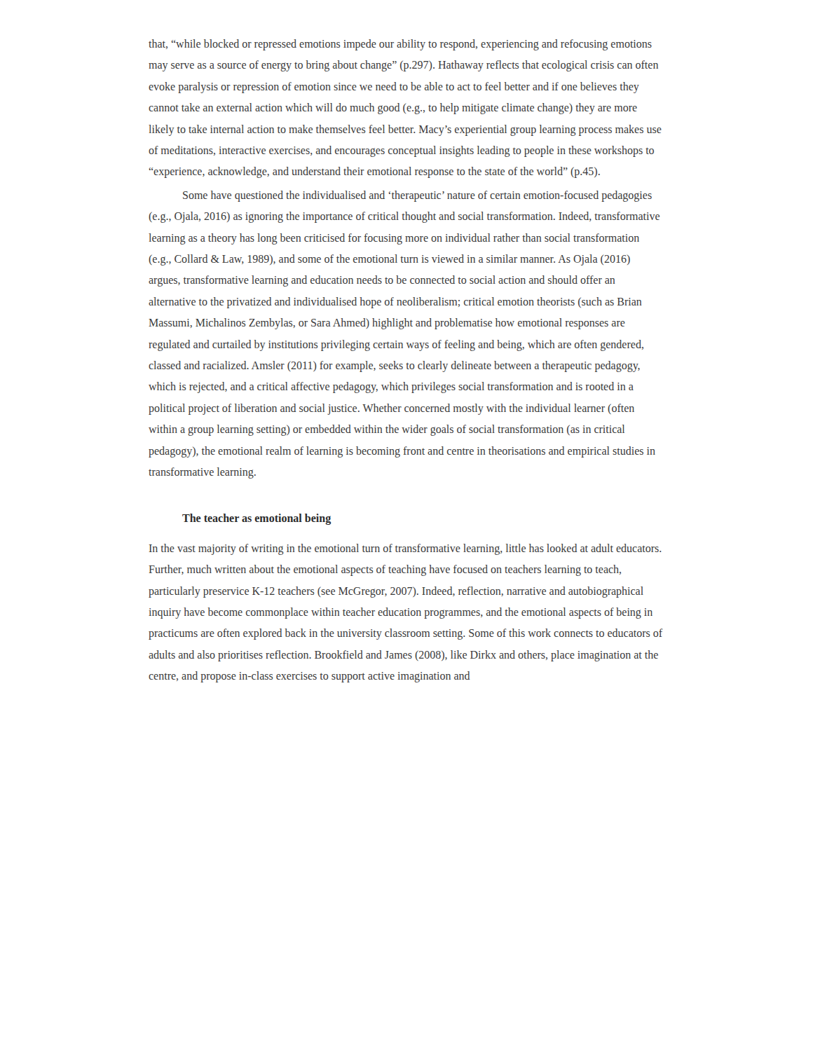that, “while blocked or repressed emotions impede our ability to respond, experiencing and refocusing emotions may serve as a source of energy to bring about change” (p.297). Hathaway reflects that ecological crisis can often evoke paralysis or repression of emotion since we need to be able to act to feel better and if one believes they cannot take an external action which will do much good (e.g., to help mitigate climate change) they are more likely to take internal action to make themselves feel better. Macy’s experiential group learning process makes use of meditations, interactive exercises, and encourages conceptual insights leading to people in these workshops to “experience, acknowledge, and understand their emotional response to the state of the world” (p.45).
Some have questioned the individualised and ‘therapeutic’ nature of certain emotion-focused pedagogies (e.g., Ojala, 2016) as ignoring the importance of critical thought and social transformation. Indeed, transformative learning as a theory has long been criticised for focusing more on individual rather than social transformation (e.g., Collard & Law, 1989), and some of the emotional turn is viewed in a similar manner. As Ojala (2016) argues, transformative learning and education needs to be connected to social action and should offer an alternative to the privatized and individualised hope of neoliberalism; critical emotion theorists (such as Brian Massumi, Michalinos Zembylas, or Sara Ahmed) highlight and problematise how emotional responses are regulated and curtailed by institutions privileging certain ways of feeling and being, which are often gendered, classed and racialized. Amsler (2011) for example, seeks to clearly delineate between a therapeutic pedagogy, which is rejected, and a critical affective pedagogy, which privileges social transformation and is rooted in a political project of liberation and social justice. Whether concerned mostly with the individual learner (often within a group learning setting) or embedded within the wider goals of social transformation (as in critical pedagogy), the emotional realm of learning is becoming front and centre in theorisations and empirical studies in transformative learning.
The teacher as emotional being
In the vast majority of writing in the emotional turn of transformative learning, little has looked at adult educators. Further, much written about the emotional aspects of teaching have focused on teachers learning to teach, particularly preservice K-12 teachers (see McGregor, 2007). Indeed, reflection, narrative and autobiographical inquiry have become commonplace within teacher education programmes, and the emotional aspects of being in practicums are often explored back in the university classroom setting. Some of this work connects to educators of adults and also prioritises reflection. Brookfield and James (2008), like Dirkx and others, place imagination at the centre, and propose in-class exercises to support active imagination and